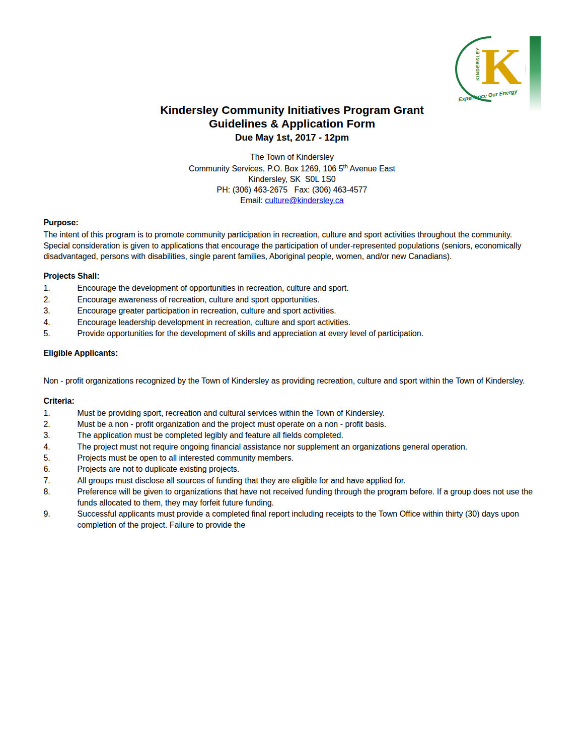KINDERSLEY
K
Experience Our Energy
Kindersley Community Initiatives Program Grant
Guidelines & Application Form Due May 1st, 2017 - 12pm
The Town of Kindersley
Community Services, P.O. Box 1269, 106 5th Avenue East
Kindersley, SK S0L 1S0
PH: (306) 463-2675 Fax: (306) 463-4577
Email: culture@kindersley.ca
Purpose:
The intent of this program is to promote community participation in recreation, culture and sport activities throughout the community. Special consideration is given to applications that encourage the participation of under-represented populations (seniors, economically disadvantaged, persons with disabilities, single parent families, Aboriginal people, women, and/or new Canadians).
Projects Shall:
Encourage the development of opportunities in recreation, culture and sport.
Encourage awareness of recreation, culture and sport opportunities.
Encourage greater participation in recreation, culture and sport activities.
Encourage leadership development in recreation, culture and sport activities.
Provide opportunities for the development of skills and appreciation at every level of participation.
Eligible Applicants:
Non - profit organizations recognized by the Town of Kindersley as providing recreation, culture and sport within the Town of Kindersley.
Criteria:
Must be providing sport, recreation and cultural services within the Town of Kindersley.
Must be a non - profit organization and the project must operate on a non - profit basis.
The application must be completed legibly and feature all fields completed.
The project must not require ongoing financial assistance nor supplement an organizations general operation.
Projects must be open to all interested community members.
Projects are not to duplicate existing projects.
All groups must disclose all sources of funding that they are eligible for and have applied for.
Preference will be given to organizations that have not received funding through the program before. If a group does not use the funds allocated to them, they may forfeit future funding.
Successful applicants must provide a completed final report including receipts to the Town Office within thirty (30) days upon completion of the project. Failure to provide the